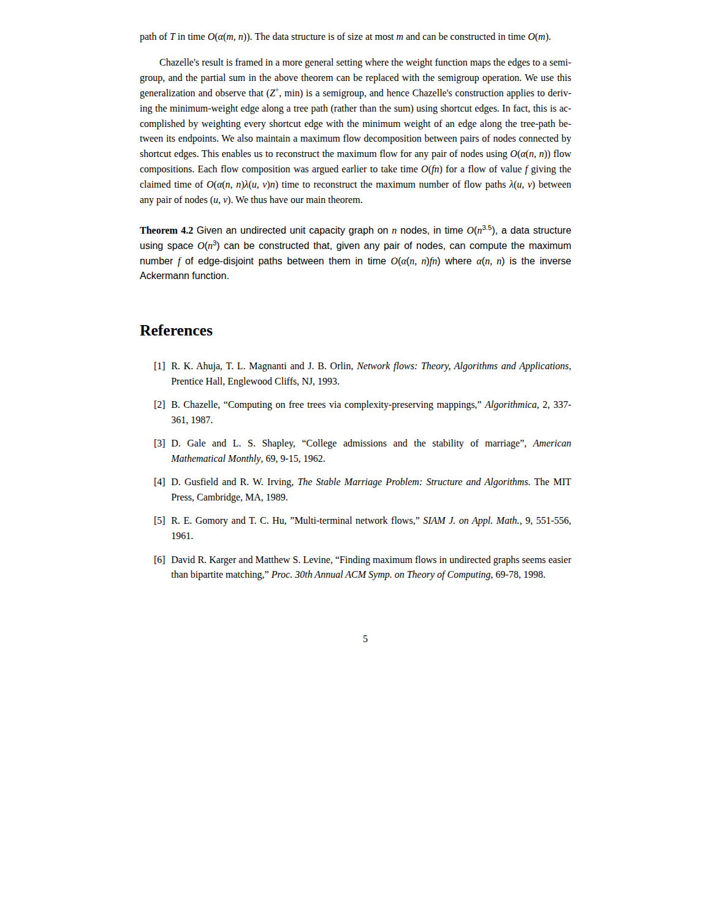path of T in time O(α(m, n)). The data structure is of size at most m and can be constructed in time O(m).
Chazelle's result is framed in a more general setting where the weight function maps the edges to a semigroup, and the partial sum in the above theorem can be replaced with the semigroup operation. We use this generalization and observe that (Z+, min) is a semigroup, and hence Chazelle's construction applies to deriving the minimum-weight edge along a tree path (rather than the sum) using shortcut edges. In fact, this is accomplished by weighting every shortcut edge with the minimum weight of an edge along the tree-path between its endpoints. We also maintain a maximum flow decomposition between pairs of nodes connected by shortcut edges. This enables us to reconstruct the maximum flow for any pair of nodes using O(α(n, n)) flow compositions. Each flow composition was argued earlier to take time O(fn) for a flow of value f giving the claimed time of O(α(n, n)λ(u, v)n) time to reconstruct the maximum number of flow paths λ(u, v) between any pair of nodes (u, v). We thus have our main theorem.
Theorem 4.2 Given an undirected unit capacity graph on n nodes, in time O(n3.5), a data structure using space O(n3) can be constructed that, given any pair of nodes, can compute the maximum number f of edge-disjoint paths between them in time O(α(n, n)fn) where α(n, n) is the inverse Ackermann function.
References
[1] R. K. Ahuja, T. L. Magnanti and J. B. Orlin, Network flows: Theory, Algorithms and Applications, Prentice Hall, Englewood Cliffs, NJ, 1993.
[2] B. Chazelle, “Computing on free trees via complexity-preserving mappings,” Algorithmica, 2, 337-361, 1987.
[3] D. Gale and L. S. Shapley, “College admissions and the stability of marriage”, American Mathematical Monthly, 69, 9-15, 1962.
[4] D. Gusfield and R. W. Irving, The Stable Marriage Problem: Structure and Algorithms. The MIT Press, Cambridge, MA, 1989.
[5] R. E. Gomory and T. C. Hu, ”Multi-terminal network flows,” SIAM J. on Appl. Math., 9, 551-556, 1961.
[6] David R. Karger and Matthew S. Levine, “Finding maximum flows in undirected graphs seems easier than bipartite matching,” Proc. 30th Annual ACM Symp. on Theory of Computing, 69-78, 1998.
5